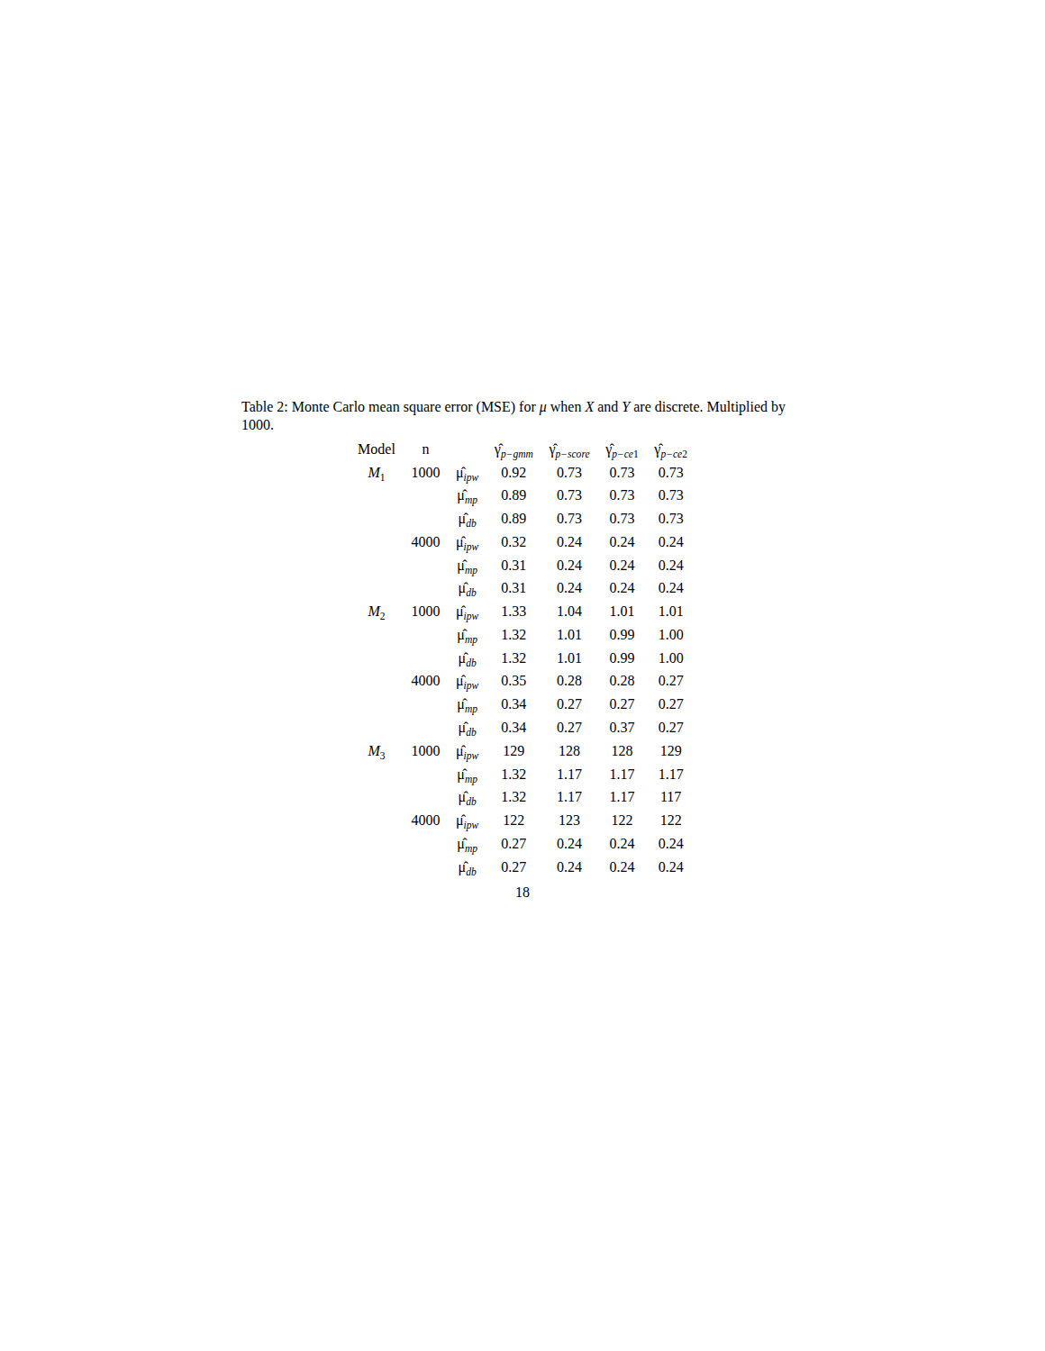Table 2: Monte Carlo mean square error (MSE) for μ when X and Y are discrete. Multiplied by 1000.
| Model | n | | γ̂ p−gmm | γ̂ p−score | γ̂ p−ce 1 | γ̂ p−ce 2 |
| --- | --- | --- | --- | --- | --- | --- |
| M 1 | 1000 | μ̂ ipw | 0.92 | 0.73 | 0.73 | 0.73 |
| | | μ̂ mp | 0.89 | 0.73 | 0.73 | 0.73 |
| | | μ̂ db | 0.89 | 0.73 | 0.73 | 0.73 |
| | 4000 | μ̂ ipw | 0.32 | 0.24 | 0.24 | 0.24 |
| | | μ̂ mp | 0.31 | 0.24 | 0.24 | 0.24 |
| | | μ̂ db | 0.31 | 0.24 | 0.24 | 0.24 |
| M 2 | 1000 | μ̂ ipw | 1.33 | 1.04 | 1.01 | 1.01 |
| | | μ̂ mp | 1.32 | 1.01 | 0.99 | 1.00 |
| | | μ̂ db | 1.32 | 1.01 | 0.99 | 1.00 |
| | 4000 | μ̂ ipw | 0.35 | 0.28 | 0.28 | 0.27 |
| | | μ̂ mp | 0.34 | 0.27 | 0.27 | 0.27 |
| | | μ̂ db | 0.34 | 0.27 | 0.37 | 0.27 |
| M 3 | 1000 | μ̂ ipw | 129 | 128 | 128 | 129 |
| | | μ̂ mp | 1.32 | 1.17 | 1.17 | 1.17 |
| | | μ̂ db | 1.32 | 1.17 | 1.17 | 117 |
| | 4000 | μ̂ ipw | 122 | 123 | 122 | 122 |
| | | μ̂ mp | 0.27 | 0.24 | 0.24 | 0.24 |
| | | μ̂ db | 0.27 | 0.24 | 0.24 | 0.24 |
18